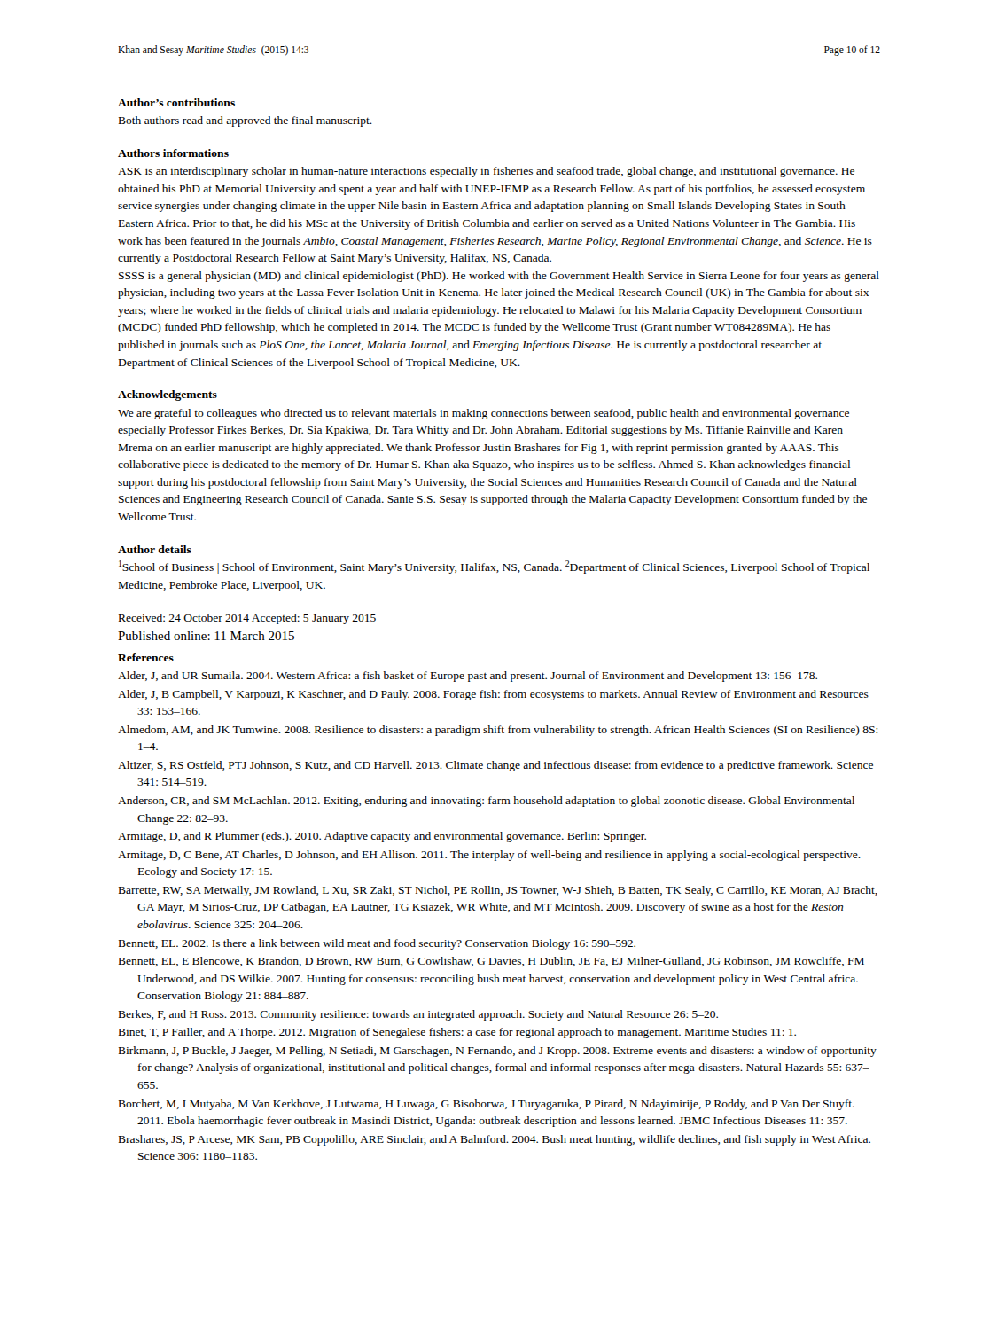Khan and Sesay Maritime Studies (2015) 14:3 Page 10 of 12
Author’s contributions
Both authors read and approved the final manuscript.
Authors informations
ASK is an interdisciplinary scholar in human-nature interactions especially in fisheries and seafood trade, global change, and institutional governance. He obtained his PhD at Memorial University and spent a year and half with UNEP-IEMP as a Research Fellow. As part of his portfolios, he assessed ecosystem service synergies under changing climate in the upper Nile basin in Eastern Africa and adaptation planning on Small Islands Developing States in South Eastern Africa. Prior to that, he did his MSc at the University of British Columbia and earlier on served as a United Nations Volunteer in The Gambia. His work has been featured in the journals Ambio, Coastal Management, Fisheries Research, Marine Policy, Regional Environmental Change, and Science. He is currently a Postdoctoral Research Fellow at Saint Mary’s University, Halifax, NS, Canada.
SSSS is a general physician (MD) and clinical epidemiologist (PhD). He worked with the Government Health Service in Sierra Leone for four years as general physician, including two years at the Lassa Fever Isolation Unit in Kenema. He later joined the Medical Research Council (UK) in The Gambia for about six years; where he worked in the fields of clinical trials and malaria epidemiology. He relocated to Malawi for his Malaria Capacity Development Consortium (MCDC) funded PhD fellowship, which he completed in 2014. The MCDC is funded by the Wellcome Trust (Grant number WT084289MA). He has published in journals such as PloS One, the Lancet, Malaria Journal, and Emerging Infectious Disease. He is currently a postdoctoral researcher at Department of Clinical Sciences of the Liverpool School of Tropical Medicine, UK.
Acknowledgements
We are grateful to colleagues who directed us to relevant materials in making connections between seafood, public health and environmental governance especially Professor Firkes Berkes, Dr. Sia Kpakiwa, Dr. Tara Whitty and Dr. John Abraham. Editorial suggestions by Ms. Tiffanie Rainville and Karen Mrema on an earlier manuscript are highly appreciated. We thank Professor Justin Brashares for Fig 1, with reprint permission granted by AAAS. This collaborative piece is dedicated to the memory of Dr. Humar S. Khan aka Squazo, who inspires us to be selfless. Ahmed S. Khan acknowledges financial support during his postdoctoral fellowship from Saint Mary’s University, the Social Sciences and Humanities Research Council of Canada and the Natural Sciences and Engineering Research Council of Canada. Sanie S.S. Sesay is supported through the Malaria Capacity Development Consortium funded by the Wellcome Trust.
Author details
1School of Business | School of Environment, Saint Mary’s University, Halifax, NS, Canada. 2Department of Clinical Sciences, Liverpool School of Tropical Medicine, Pembroke Place, Liverpool, UK.
Received: 24 October 2014 Accepted: 5 January 2015
Published online: 11 March 2015
References
Alder, J, and UR Sumaila. 2004. Western Africa: a fish basket of Europe past and present. Journal of Environment and Development 13: 156–178.
Alder, J, B Campbell, V Karpouzi, K Kaschner, and D Pauly. 2008. Forage fish: from ecosystems to markets. Annual Review of Environment and Resources 33: 153–166.
Almedom, AM, and JK Tumwine. 2008. Resilience to disasters: a paradigm shift from vulnerability to strength. African Health Sciences (SI on Resilience) 8S: 1–4.
Altizer, S, RS Ostfeld, PTJ Johnson, S Kutz, and CD Harvell. 2013. Climate change and infectious disease: from evidence to a predictive framework. Science 341: 514–519.
Anderson, CR, and SM McLachlan. 2012. Exiting, enduring and innovating: farm household adaptation to global zoonotic disease. Global Environmental Change 22: 82–93.
Armitage, D, and R Plummer (eds.). 2010. Adaptive capacity and environmental governance. Berlin: Springer.
Armitage, D, C Bene, AT Charles, D Johnson, and EH Allison. 2011. The interplay of well-being and resilience in applying a social-ecological perspective. Ecology and Society 17: 15.
Barrette, RW, SA Metwally, JM Rowland, L Xu, SR Zaki, ST Nichol, PE Rollin, JS Towner, W-J Shieh, B Batten, TK Sealy, C Carrillo, KE Moran, AJ Bracht, GA Mayr, M Sirios-Cruz, DP Catbagan, EA Lautner, TG Ksiazek, WR White, and MT McIntosh. 2009. Discovery of swine as a host for the Reston ebolavirus. Science 325: 204–206.
Bennett, EL. 2002. Is there a link between wild meat and food security? Conservation Biology 16: 590–592.
Bennett, EL, E Blencowe, K Brandon, D Brown, RW Burn, G Cowlishaw, G Davies, H Dublin, JE Fa, EJ Milner-Gulland, JG Robinson, JM Rowcliffe, FM Underwood, and DS Wilkie. 2007. Hunting for consensus: reconciling bush meat harvest, conservation and development policy in West Central africa. Conservation Biology 21: 884–887.
Berkes, F, and H Ross. 2013. Community resilience: towards an integrated approach. Society and Natural Resource 26: 5–20.
Binet, T, P Failler, and A Thorpe. 2012. Migration of Senegalese fishers: a case for regional approach to management. Maritime Studies 11: 1.
Birkmann, J, P Buckle, J Jaeger, M Pelling, N Setiadi, M Garschagen, N Fernando, and J Kropp. 2008. Extreme events and disasters: a window of opportunity for change? Analysis of organizational, institutional and political changes, formal and informal responses after mega-disasters. Natural Hazards 55: 637–655.
Borchert, M, I Mutyaba, M Van Kerkhove, J Lutwama, H Luwaga, G Bisoborwa, J Turyagaruka, P Pirard, N Ndayimirije, P Roddy, and P Van Der Stuyft. 2011. Ebola haemorrhagic fever outbreak in Masindi District, Uganda: outbreak description and lessons learned. JBMC Infectious Diseases 11: 357.
Brashares, JS, P Arcese, MK Sam, PB Coppolillo, ARE Sinclair, and A Balmford. 2004. Bush meat hunting, wildlife declines, and fish supply in West Africa. Science 306: 1180–1183.